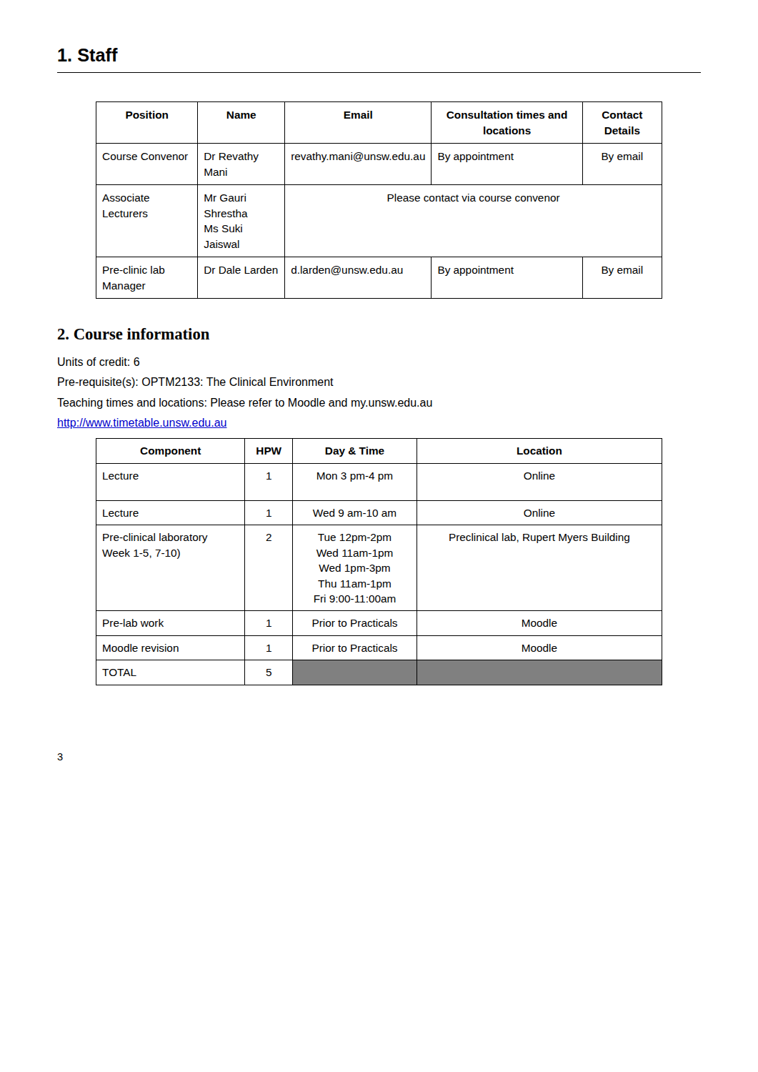1. Staff
| Position | Name | Email | Consultation times and locations | Contact Details |
| --- | --- | --- | --- | --- |
| Course Convenor | Dr Revathy Mani | revathy.mani@unsw.edu.au | By appointment | By email |
| Associate Lecturers | Mr Gauri Shrestha Ms Suki Jaiswal | Please contact via course convenor |
| Pre-clinic lab Manager | Dr Dale Larden | d.larden@unsw.edu.au | By appointment | By email |
2. Course information
Units of credit: 6
Pre-requisite(s): OPTM2133: The Clinical Environment
Teaching times and locations: Please refer to Moodle and my.unsw.edu.au
http://www.timetable.unsw.edu.au
| Component | HPW | Day & Time | Location |
| --- | --- | --- | --- |
| Lecture | 1 | Mon 3 pm-4 pm | Online |
| Lecture | 1 | Wed 9 am-10 am | Online |
| Pre-clinical laboratory Week 1-5, 7-10) | 2 | Tue 12pm-2pm Wed 11am-1pm Wed 1pm-3pm Thu 11am-1pm Fri 9:00-11:00am | Preclinical lab, Rupert Myers Building |
| Pre-lab work | 1 | Prior to Practicals | Moodle |
| Moodle revision | 1 | Prior to Practicals | Moodle |
| TOTAL | 5 | | |
3